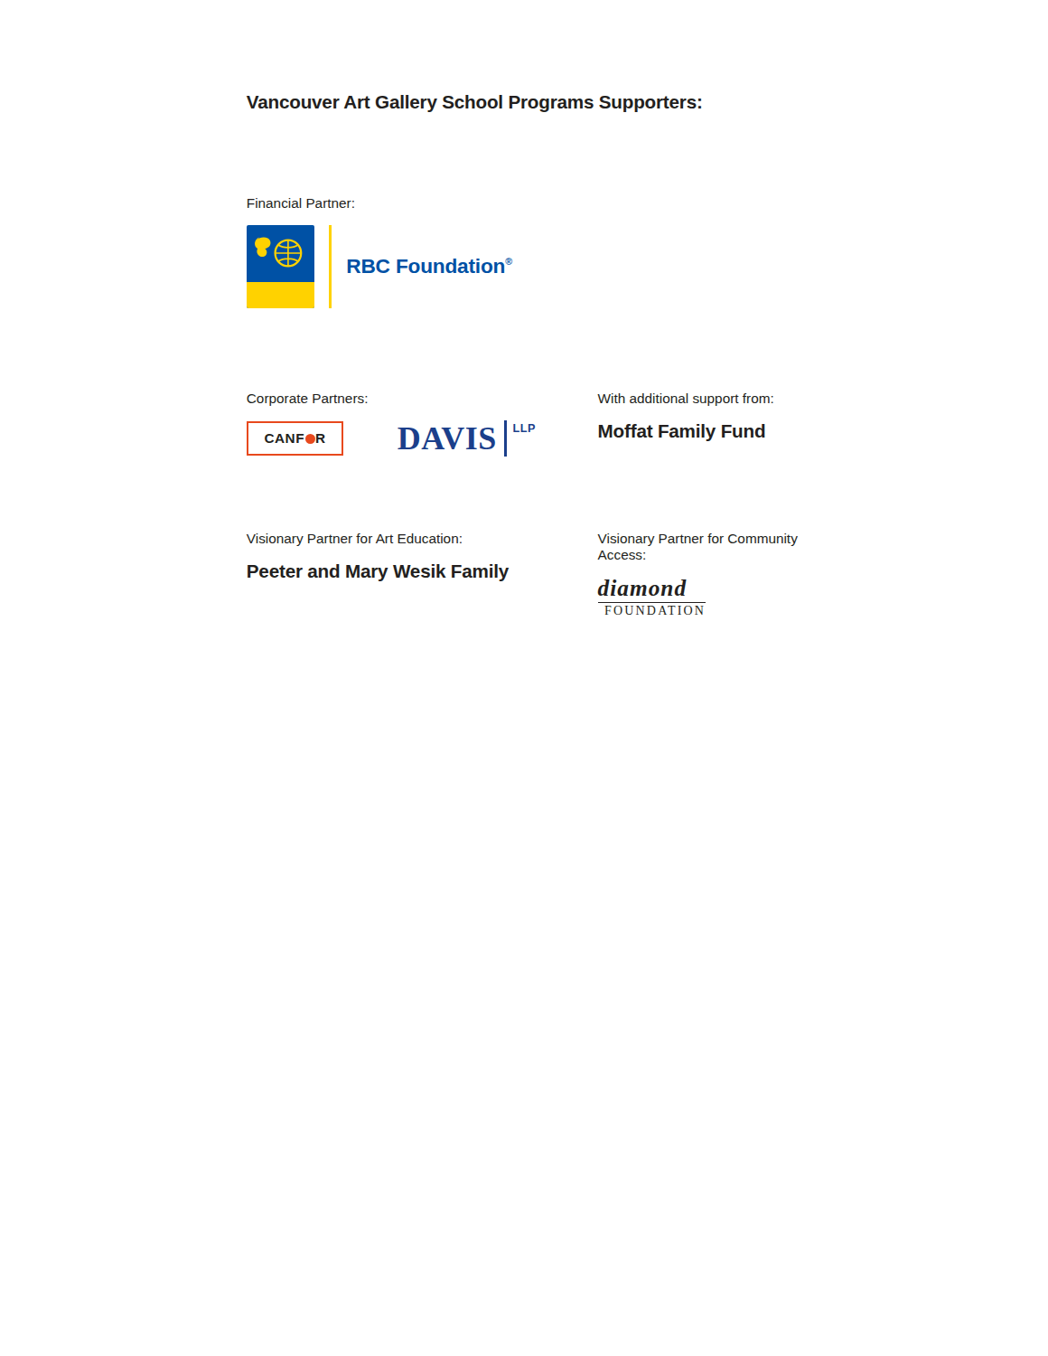Vancouver Art Gallery School Programs Supporters:
Financial Partner:
RBC®
RBC Foundation®
Corporate Partners:
CANF R
DAVIS LLP
With additional support from:
Moffat Family Fund
Visionary Partner for Art Education:
Peeter and Mary Wesik Family
Visionary Partner for Community Access:
diamond FOUNDATION